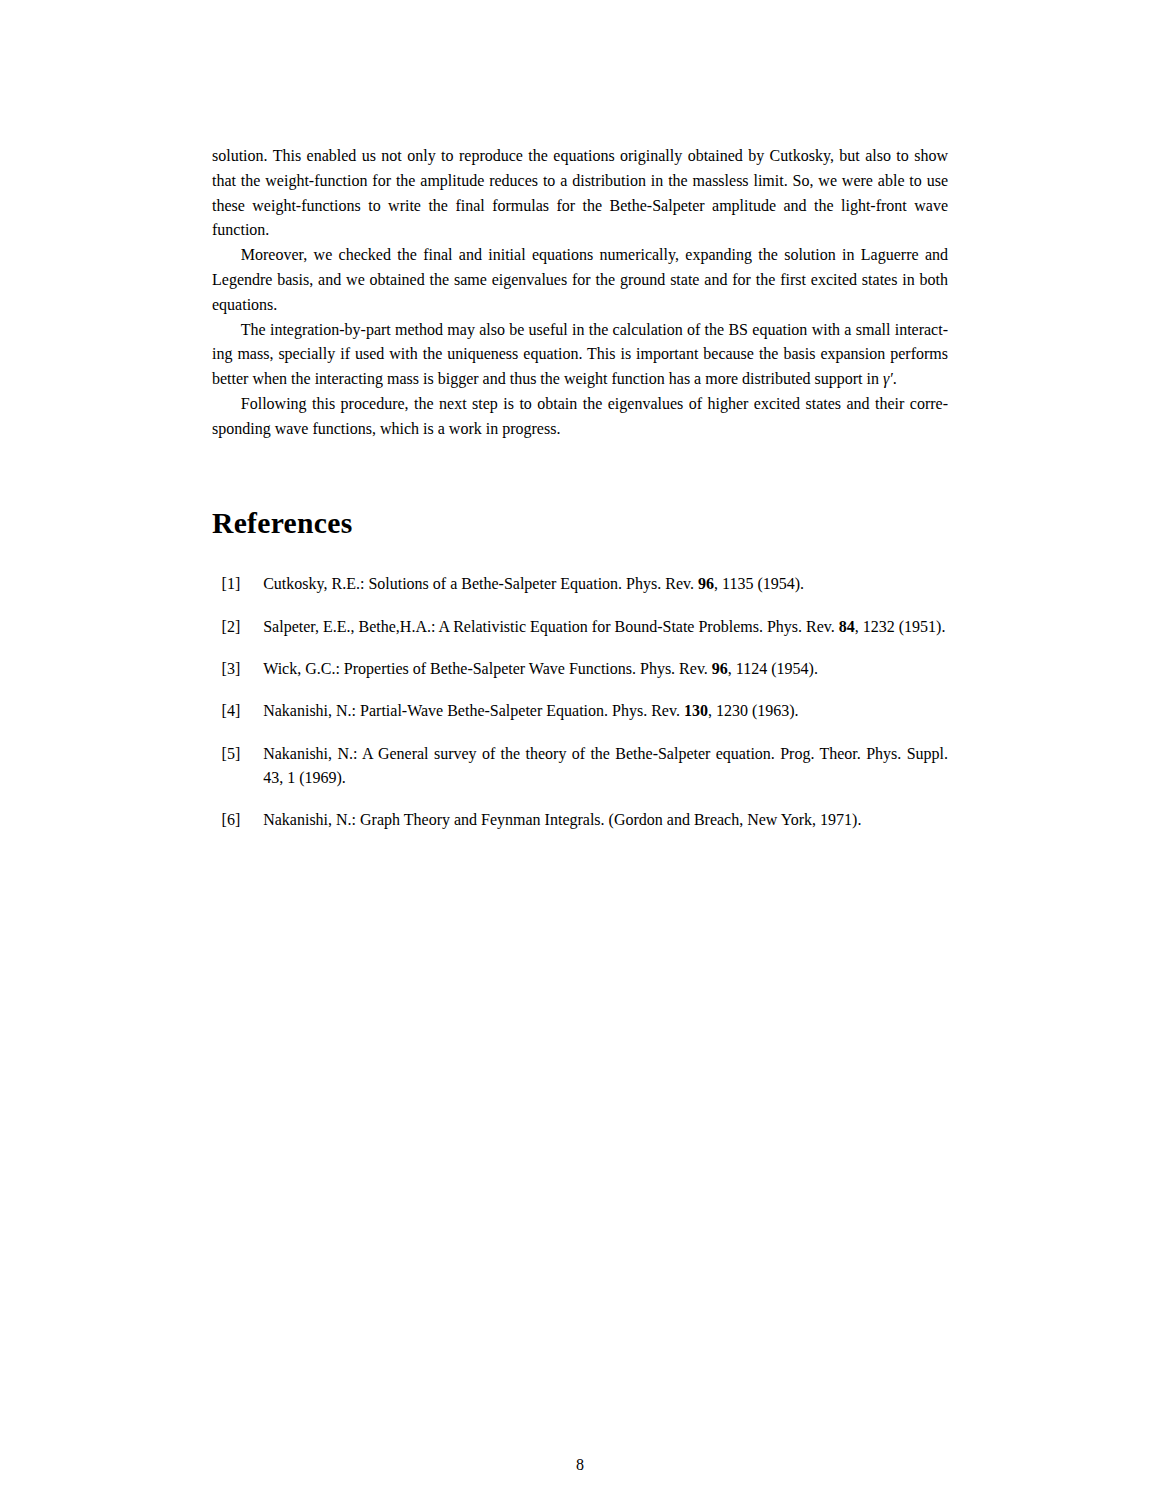solution. This enabled us not only to reproduce the equations originally obtained by Cutkosky, but also to show that the weight-function for the amplitude reduces to a distribution in the massless limit. So, we were able to use these weight-functions to write the final formulas for the Bethe-Salpeter amplitude and the light-front wave function.
Moreover, we checked the final and initial equations numerically, expanding the solution in Laguerre and Legendre basis, and we obtained the same eigenvalues for the ground state and for the first excited states in both equations.
The integration-by-part method may also be useful in the calculation of the BS equation with a small interacting mass, specially if used with the uniqueness equation. This is important because the basis expansion performs better when the interacting mass is bigger and thus the weight function has a more distributed support in γ′.
Following this procedure, the next step is to obtain the eigenvalues of higher excited states and their corresponding wave functions, which is a work in progress.
References
[1] Cutkosky, R.E.: Solutions of a Bethe-Salpeter Equation. Phys. Rev. 96, 1135 (1954).
[2] Salpeter, E.E., Bethe,H.A.: A Relativistic Equation for Bound-State Problems. Phys. Rev. 84, 1232 (1951).
[3] Wick, G.C.: Properties of Bethe-Salpeter Wave Functions. Phys. Rev. 96, 1124 (1954).
[4] Nakanishi, N.: Partial-Wave Bethe-Salpeter Equation. Phys. Rev. 130, 1230 (1963).
[5] Nakanishi, N.: A General survey of the theory of the Bethe-Salpeter equation. Prog. Theor. Phys. Suppl. 43, 1 (1969).
[6] Nakanishi, N.: Graph Theory and Feynman Integrals. (Gordon and Breach, New York, 1971).
8